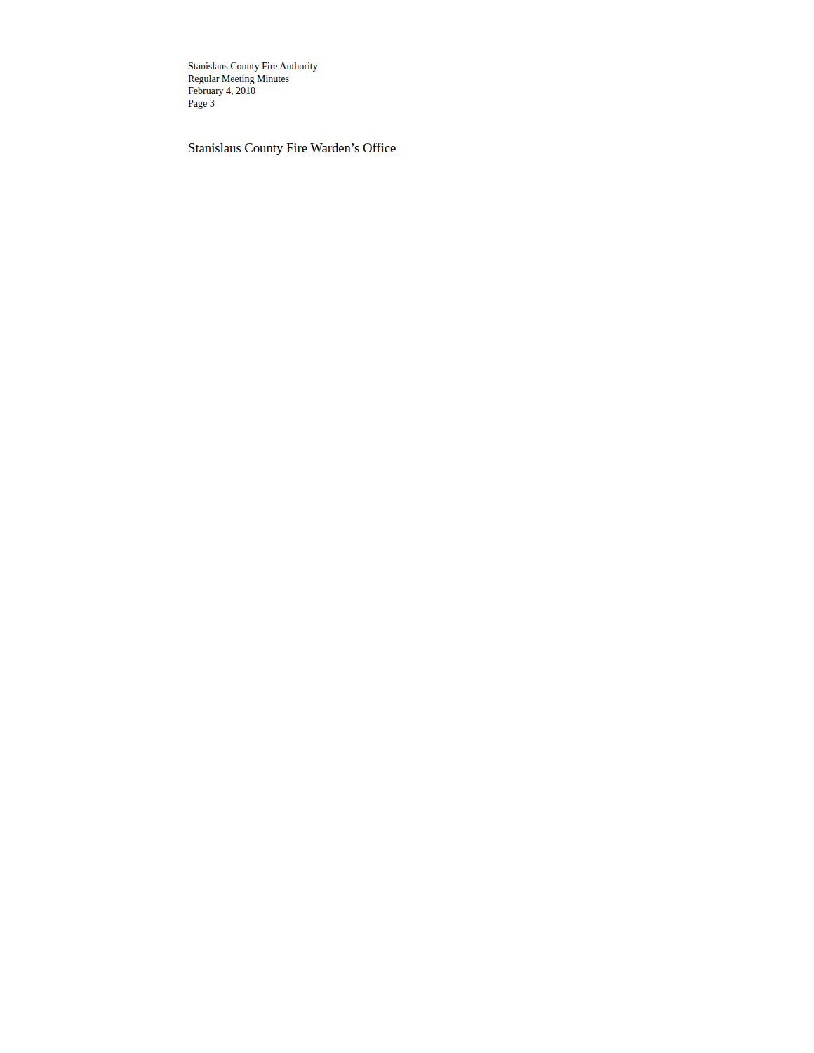Stanislaus County Fire Authority
Regular Meeting Minutes
February 4, 2010
Page 3
Stanislaus County Fire Warden’s Office